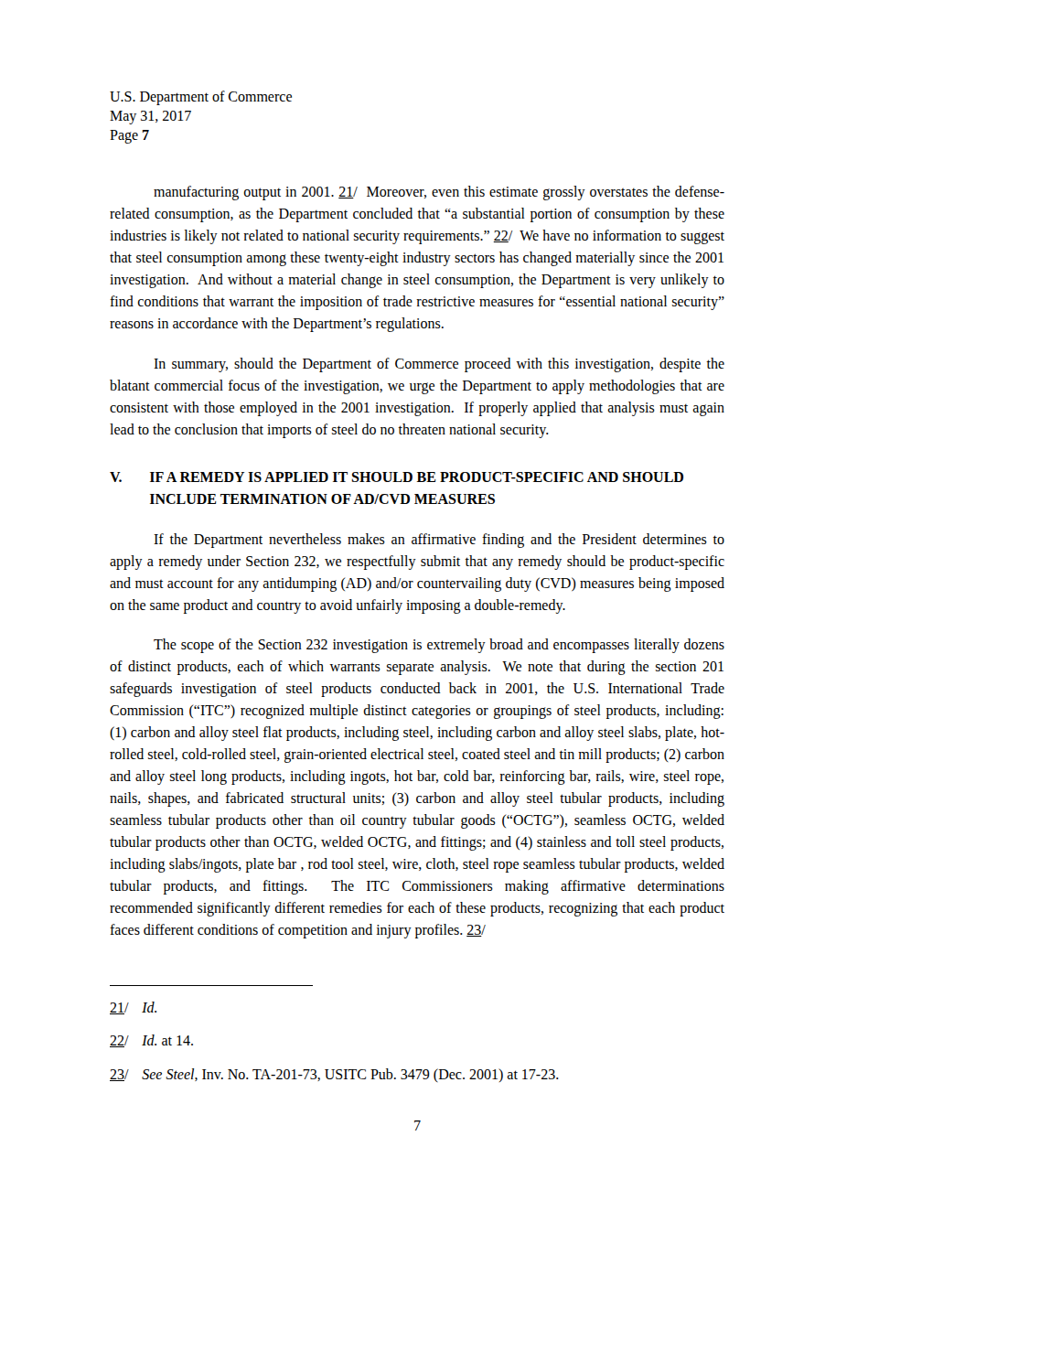U.S. Department of Commerce
May 31, 2017
Page 7
manufacturing output in 2001. 21/ Moreover, even this estimate grossly overstates the defense-related consumption, as the Department concluded that “a substantial portion of consumption by these industries is likely not related to national security requirements.” 22/ We have no information to suggest that steel consumption among these twenty-eight industry sectors has changed materially since the 2001 investigation. And without a material change in steel consumption, the Department is very unlikely to find conditions that warrant the imposition of trade restrictive measures for “essential national security” reasons in accordance with the Department’s regulations.
In summary, should the Department of Commerce proceed with this investigation, despite the blatant commercial focus of the investigation, we urge the Department to apply methodologies that are consistent with those employed in the 2001 investigation. If properly applied that analysis must again lead to the conclusion that imports of steel do no threaten national security.
V. If a remedy is applied it should be product-specific and should include termination of AD/CVD measures
If the Department nevertheless makes an affirmative finding and the President determines to apply a remedy under Section 232, we respectfully submit that any remedy should be product-specific and must account for any antidumping (AD) and/or countervailing duty (CVD) measures being imposed on the same product and country to avoid unfairly imposing a double-remedy.
The scope of the Section 232 investigation is extremely broad and encompasses literally dozens of distinct products, each of which warrants separate analysis. We note that during the section 201 safeguards investigation of steel products conducted back in 2001, the U.S. International Trade Commission (“ITC”) recognized multiple distinct categories or groupings of steel products, including: (1) carbon and alloy steel flat products, including steel, including carbon and alloy steel slabs, plate, hot-rolled steel, cold-rolled steel, grain-oriented electrical steel, coated steel and tin mill products; (2) carbon and alloy steel long products, including ingots, hot bar, cold bar, reinforcing bar, rails, wire, steel rope, nails, shapes, and fabricated structural units; (3) carbon and alloy steel tubular products, including seamless tubular products other than oil country tubular goods (“OCTG”), seamless OCTG, welded tubular products other than OCTG, welded OCTG, and fittings; and (4) stainless and toll steel products, including slabs/ingots, plate bar , rod tool steel, wire, cloth, steel rope seamless tubular products, welded tubular products, and fittings. The ITC Commissioners making affirmative determinations recommended significantly different remedies for each of these products, recognizing that each product faces different conditions of competition and injury profiles. 23/
21/
Id.
22/
Id. at 14.
23/
See Steel, Inv. No. TA-201-73, USITC Pub. 3479 (Dec. 2001) at 17-23.
7